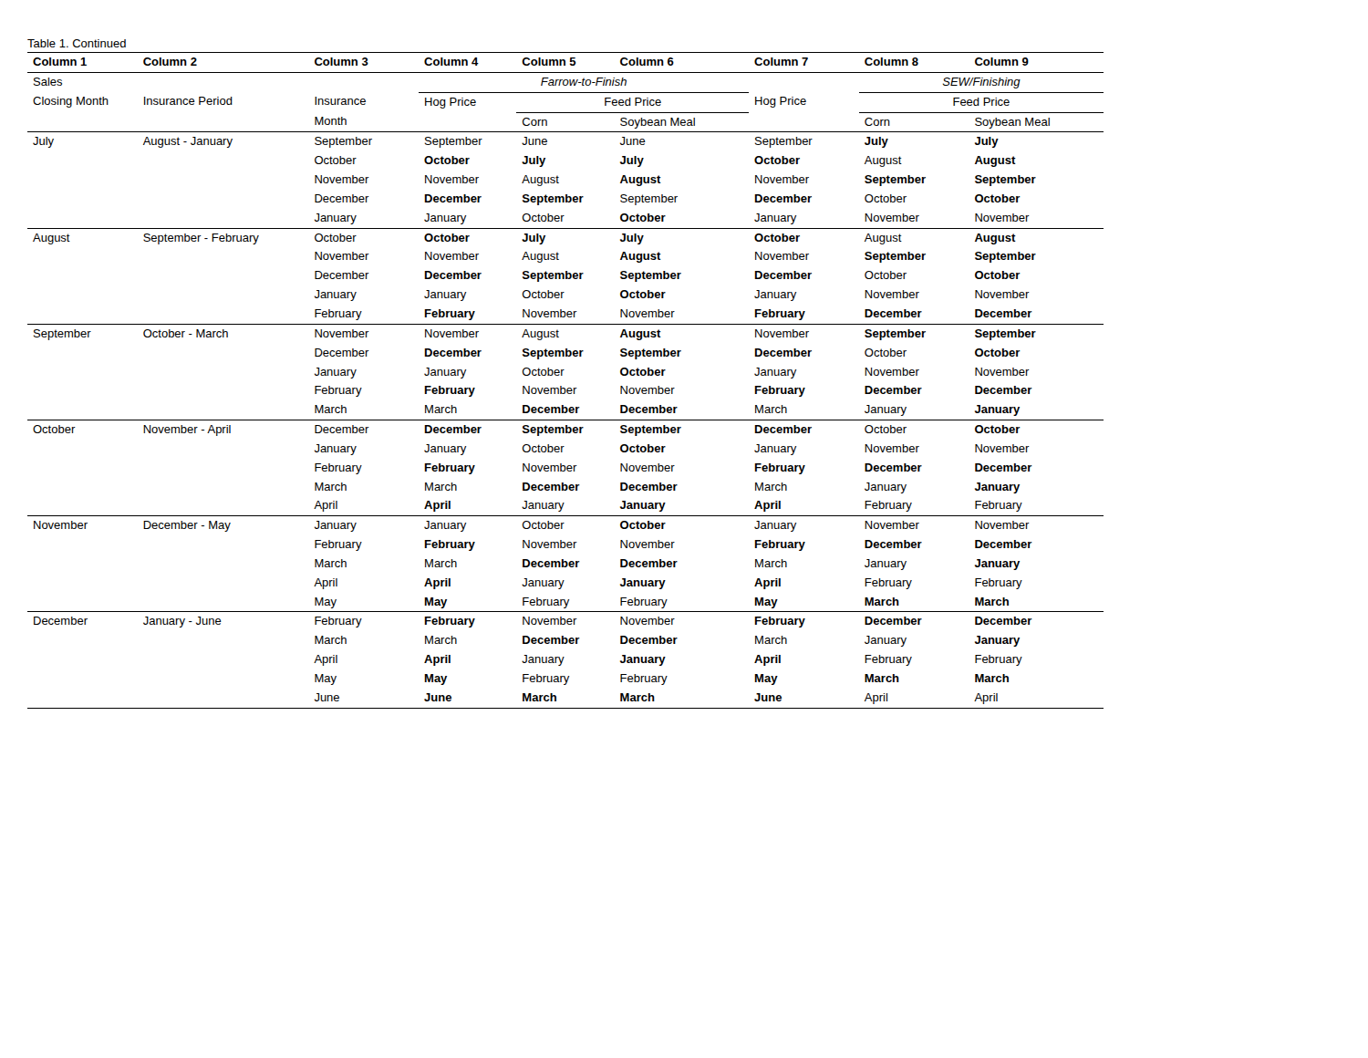Table 1. Continued
| Column 1 | Column 2 | Column 3 | Column 4 | Column 5 | Column 6 | Column 7 | Column 8 | Column 9 |
| --- | --- | --- | --- | --- | --- | --- | --- | --- |
| Sales | | | Farrow-to-Finish | | SEW/Finishing |
| Closing Month | Insurance Period | Insurance | Hog Price | Feed Price | Hog Price | Feed Price |
| | | Month | | Corn | Soybean Meal | | Corn | Soybean Meal |
| July | August - January | September | September | June | June | September | July | July |
| | | October | October | July | July | October | August | August |
| | | November | November | August | August | November | September | September |
| | | December | December | September | September | December | October | October |
| | | January | January | October | October | January | November | November |
| August | September - February | October | October | July | July | October | August | August |
| | | November | November | August | August | November | September | September |
| | | December | December | September | September | December | October | October |
| | | January | January | October | October | January | November | November |
| | | February | February | November | November | February | December | December |
| September | October - March | November | November | August | August | November | September | September |
| | | December | December | September | September | December | October | October |
| | | January | January | October | October | January | November | November |
| | | February | February | November | November | February | December | December |
| | | March | March | December | December | March | January | January |
| October | November - April | December | December | September | September | December | October | October |
| | | January | January | October | October | January | November | November |
| | | February | February | November | November | February | December | December |
| | | March | March | December | December | March | January | January |
| | | April | April | January | January | April | February | February |
| November | December - May | January | January | October | October | January | November | November |
| | | February | February | November | November | February | December | December |
| | | March | March | December | December | March | January | January |
| | | April | April | January | January | April | February | February |
| | | May | May | February | February | May | March | March |
| December | January - June | February | February | November | November | February | December | December |
| | | March | March | December | December | March | January | January |
| | | April | April | January | January | April | February | February |
| | | May | May | February | February | May | March | March |
| | | June | June | March | March | June | April | April |